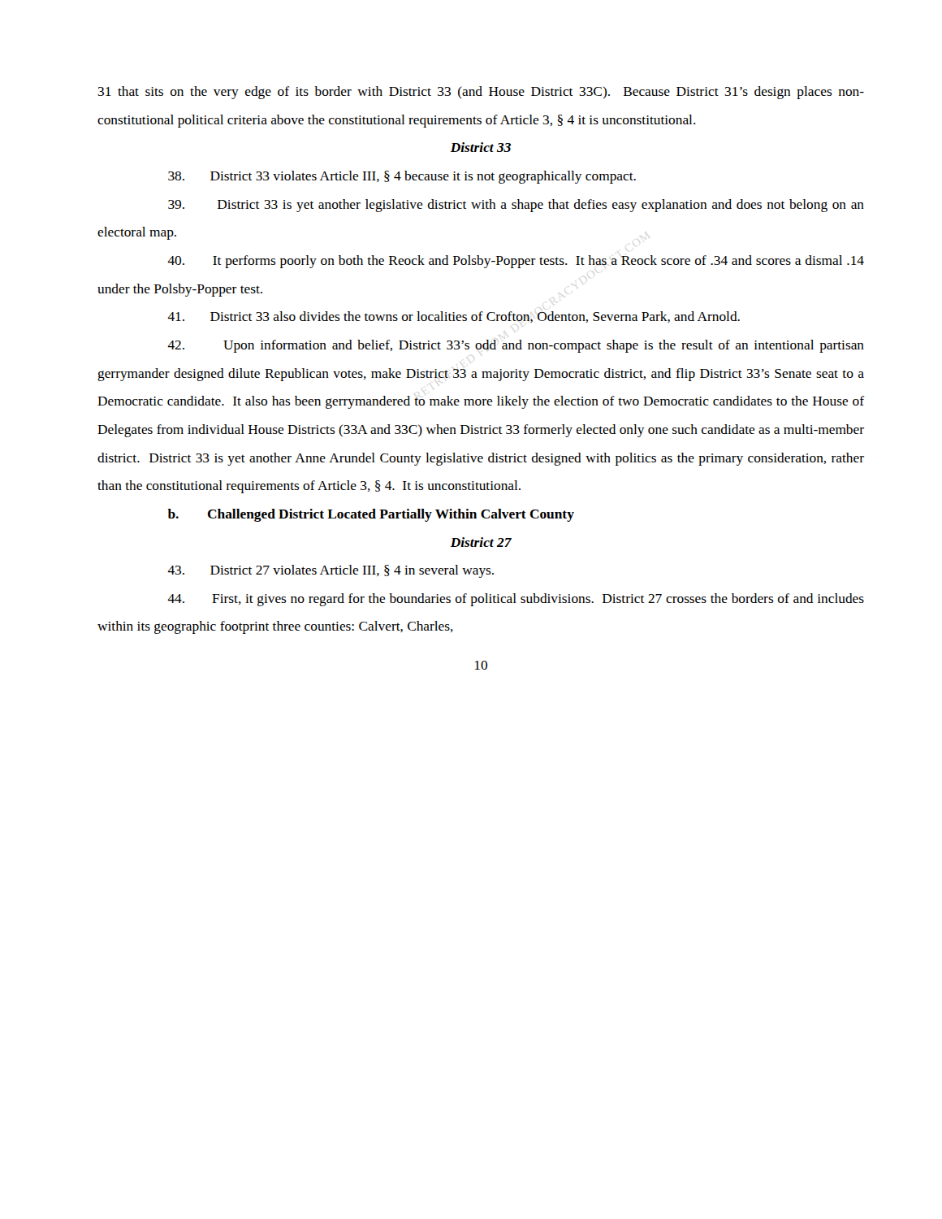RETRIEVED FROM DEMOCRACYDOCKET.COM
31 that sits on the very edge of its border with District 33 (and House District 33C). Because District 31’s design places non-constitutional political criteria above the constitutional requirements of Article 3, § 4 it is unconstitutional.
District 33
38. District 33 violates Article III, § 4 because it is not geographically compact.
39. District 33 is yet another legislative district with a shape that defies easy explanation and does not belong on an electoral map.
40. It performs poorly on both the Reock and Polsby-Popper tests. It has a Reock score of .34 and scores a dismal .14 under the Polsby-Popper test.
41. District 33 also divides the towns or localities of Crofton, Odenton, Severna Park, and Arnold.
42. Upon information and belief, District 33’s odd and non-compact shape is the result of an intentional partisan gerrymander designed dilute Republican votes, make District 33 a majority Democratic district, and flip District 33’s Senate seat to a Democratic candidate. It also has been gerrymandered to make more likely the election of two Democratic candidates to the House of Delegates from individual House Districts (33A and 33C) when District 33 formerly elected only one such candidate as a multi-member district. District 33 is yet another Anne Arundel County legislative district designed with politics as the primary consideration, rather than the constitutional requirements of Article 3, § 4. It is unconstitutional.
b. Challenged District Located Partially Within Calvert County
District 27
43. District 27 violates Article III, § 4 in several ways.
44. First, it gives no regard for the boundaries of political subdivisions. District 27 crosses the borders of and includes within its geographic footprint three counties: Calvert, Charles,
10